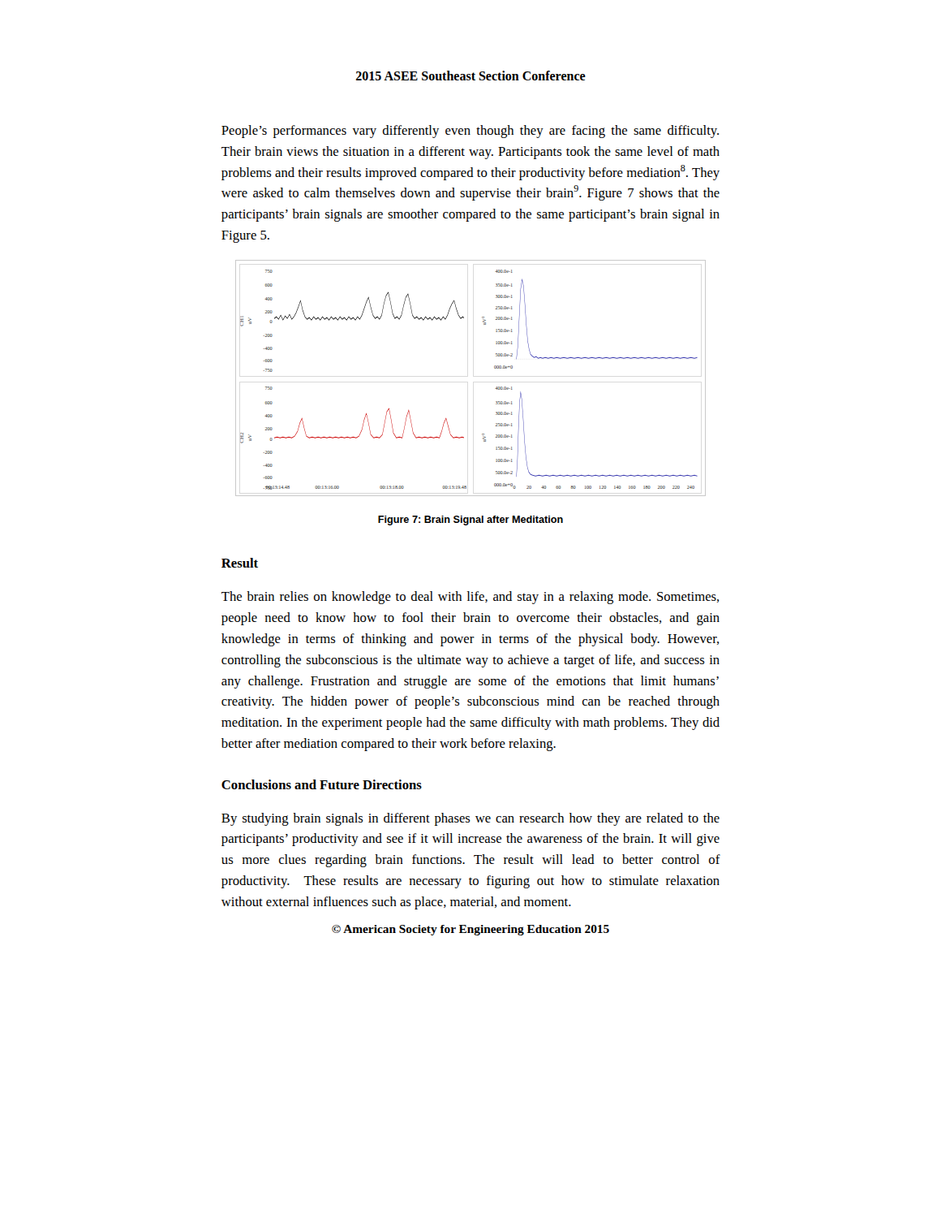2015 ASEE Southeast Section Conference
People’s performances vary differently even though they are facing the same difficulty. Their brain views the situation in a different way. Participants took the same level of math problems and their results improved compared to their productivity before mediation8. They were asked to calm themselves down and supervise their brain9. Figure 7 shows that the participants’ brain signals are smoother compared to the same participant’s brain signal in Figure 5.
CH1
uV
750 600 400 200 0 -200 -400 -600 -750
CH2
uV
750 600 400 200 0 -200 -400 -600 -750
00:13:14.48 00:13:16.00 00:13:18.00 00:13:19.48
uV²
400.0e-1 350.0e-1 300.0e-1 250.0e-1 200.0e-1 150.0e-1 100.0e-1 500.0e-2 000.0e+0
uV²
400.0e-1 350.0e-1 300.0e-1 250.0e-1 200.0e-1 150.0e-1 100.0e-1 500.0e-2 000.0e+0
0 20 40 60 80 100 120 140 160 180 200 220 240
Figure 7: Brain Signal after Meditation
Result
The brain relies on knowledge to deal with life, and stay in a relaxing mode. Sometimes, people need to know how to fool their brain to overcome their obstacles, and gain knowledge in terms of thinking and power in terms of the physical body. However, controlling the subconscious is the ultimate way to achieve a target of life, and success in any challenge. Frustration and struggle are some of the emotions that limit humans’ creativity. The hidden power of people’s subconscious mind can be reached through meditation. In the experiment people had the same difficulty with math problems. They did better after mediation compared to their work before relaxing.
Conclusions and Future Directions
By studying brain signals in different phases we can research how they are related to the participants’ productivity and see if it will increase the awareness of the brain. It will give us more clues regarding brain functions. The result will lead to better control of productivity. These results are necessary to figuring out how to stimulate relaxation without external influences such as place, material, and moment.
© American Society for Engineering Education 2015